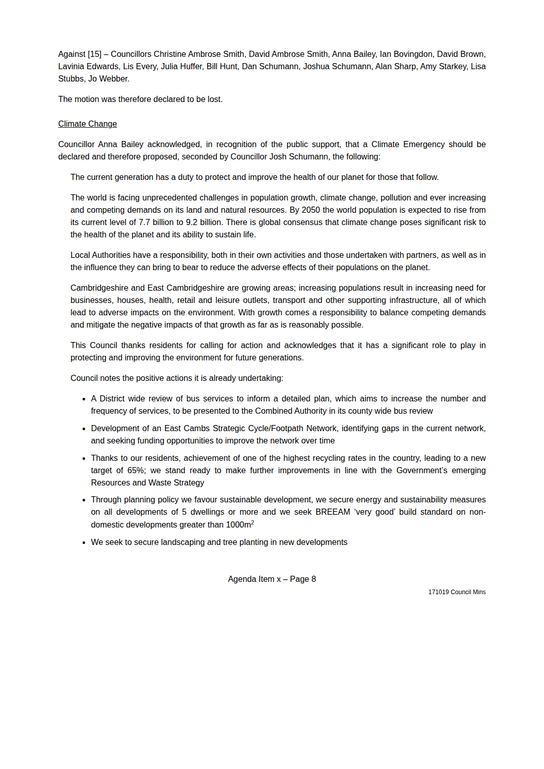Against [15] – Councillors Christine Ambrose Smith, David Ambrose Smith, Anna Bailey, Ian Bovingdon, David Brown, Lavinia Edwards, Lis Every, Julia Huffer, Bill Hunt, Dan Schumann, Joshua Schumann, Alan Sharp, Amy Starkey, Lisa Stubbs, Jo Webber.
The motion was therefore declared to be lost.
Climate Change
Councillor Anna Bailey acknowledged, in recognition of the public support, that a Climate Emergency should be declared and therefore proposed, seconded by Councillor Josh Schumann, the following:
The current generation has a duty to protect and improve the health of our planet for those that follow.
The world is facing unprecedented challenges in population growth, climate change, pollution and ever increasing and competing demands on its land and natural resources. By 2050 the world population is expected to rise from its current level of 7.7 billion to 9.2 billion. There is global consensus that climate change poses significant risk to the health of the planet and its ability to sustain life.
Local Authorities have a responsibility, both in their own activities and those undertaken with partners, as well as in the influence they can bring to bear to reduce the adverse effects of their populations on the planet.
Cambridgeshire and East Cambridgeshire are growing areas; increasing populations result in increasing need for businesses, houses, health, retail and leisure outlets, transport and other supporting infrastructure, all of which lead to adverse impacts on the environment. With growth comes a responsibility to balance competing demands and mitigate the negative impacts of that growth as far as is reasonably possible.
This Council thanks residents for calling for action and acknowledges that it has a significant role to play in protecting and improving the environment for future generations.
Council notes the positive actions it is already undertaking:
A District wide review of bus services to inform a detailed plan, which aims to increase the number and frequency of services, to be presented to the Combined Authority in its county wide bus review
Development of an East Cambs Strategic Cycle/Footpath Network, identifying gaps in the current network, and seeking funding opportunities to improve the network over time
Thanks to our residents, achievement of one of the highest recycling rates in the country, leading to a new target of 65%; we stand ready to make further improvements in line with the Government’s emerging Resources and Waste Strategy
Through planning policy we favour sustainable development, we secure energy and sustainability measures on all developments of 5 dwellings or more and we seek BREEAM ‘very good’ build standard on non-domestic developments greater than 1000m2
We seek to secure landscaping and tree planting in new developments
Agenda Item x – Page 8
171019 Council Mins